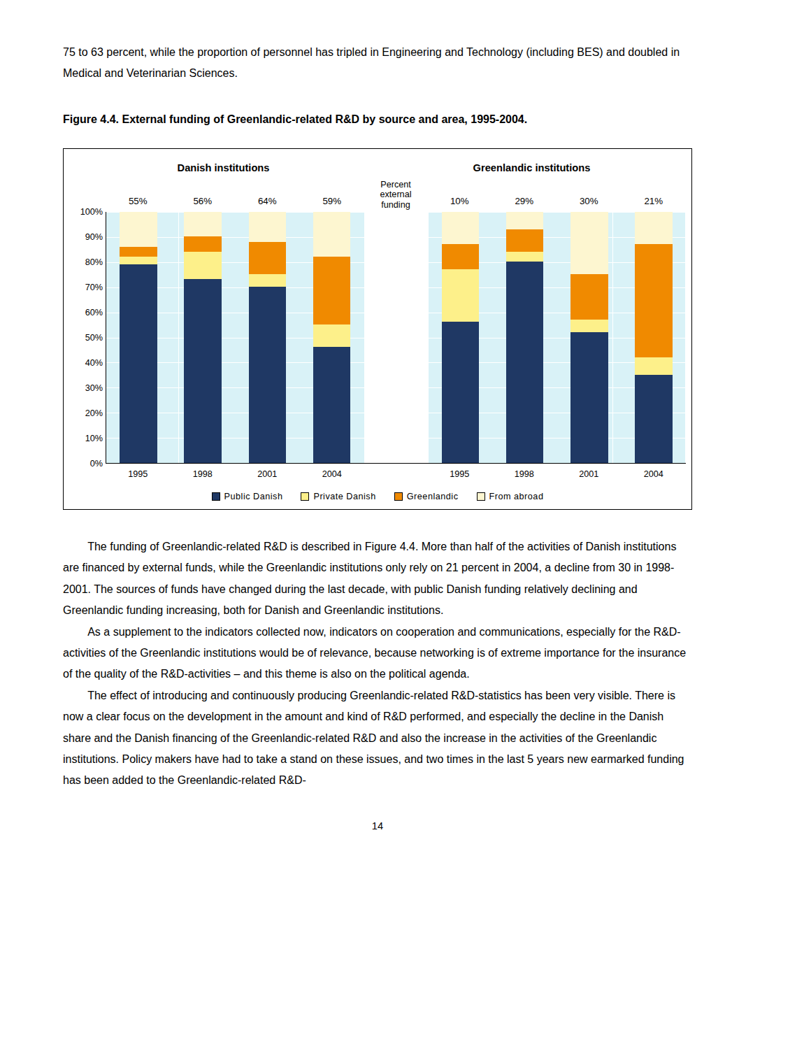75 to 63 percent, while the proportion of personnel has tripled in Engineering and Technology (including BES) and doubled in Medical and Veterinarian Sciences.
Figure 4.4. External funding of Greenlandic-related R&D by source and area, 1995-2004.
Danish institutions Greenlandic institutions
55% 56% 64% 59%
Percent
external
funding
10% 29% 30% 21%
100% 90% 80% 70% 60% 50% 40% 30% 20% 10% 0%
1995199820012004
1995199820012004
Public Danish
Private Danish
Greenlandic
From abroad
The funding of Greenlandic-related R&D is described in Figure 4.4. More than half of the activities of Danish institutions are financed by external funds, while the Greenlandic institutions only rely on 21 percent in 2004, a decline from 30 in 1998-2001. The sources of funds have changed during the last decade, with public Danish funding relatively declining and Greenlandic funding increasing, both for Danish and Greenlandic institutions.
As a supplement to the indicators collected now, indicators on cooperation and communications, especially for the R&D-activities of the Greenlandic institutions would be of relevance, because networking is of extreme importance for the insurance of the quality of the R&D-activities – and this theme is also on the political agenda.
The effect of introducing and continuously producing Greenlandic-related R&D-statistics has been very visible. There is now a clear focus on the development in the amount and kind of R&D performed, and especially the decline in the Danish share and the Danish financing of the Greenlandic-related R&D and also the increase in the activities of the Greenlandic institutions. Policy makers have had to take a stand on these issues, and two times in the last 5 years new earmarked funding has been added to the Greenlandic-related R&D-
14